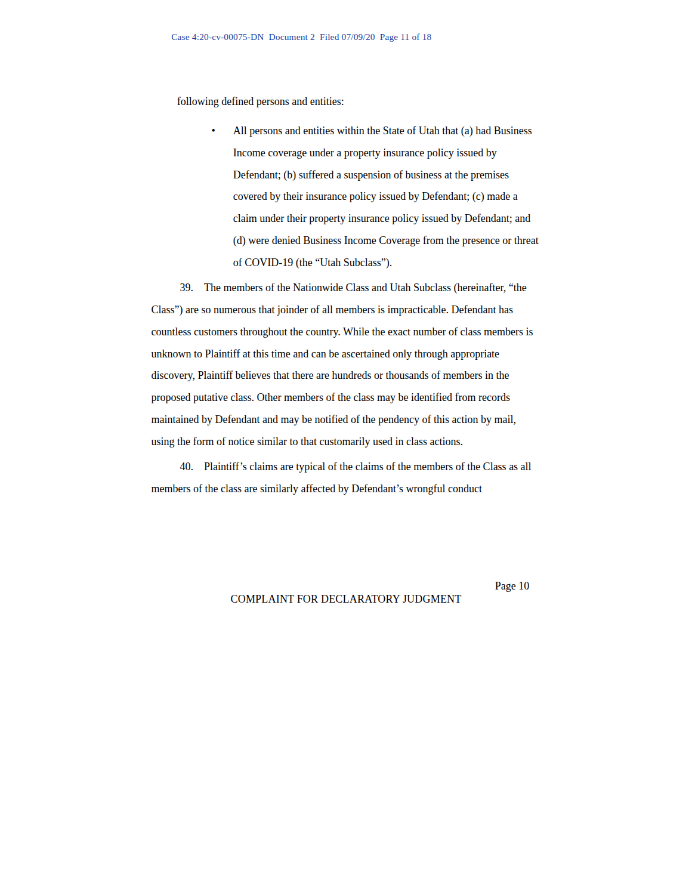Case 4:20-cv-00075-DN Document 2 Filed 07/09/20 Page 11 of 18
following defined persons and entities:
•
All persons and entities within the State of Utah that (a) had Business Income coverage under a property insurance policy issued by Defendant; (b) suffered a suspension of business at the premises covered by their insurance policy issued by Defendant; (c) made a claim under their property insurance policy issued by Defendant; and (d) were denied Business Income Coverage from the presence or threat of COVID-19 (the “Utah Subclass”).
39. The members of the Nationwide Class and Utah Subclass (hereinafter, “the Class”) are so numerous that joinder of all members is impracticable. Defendant has countless customers throughout the country. While the exact number of class members is unknown to Plaintiff at this time and can be ascertained only through appropriate discovery, Plaintiff believes that there are hundreds or thousands of members in the proposed putative class. Other members of the class may be identified from records maintained by Defendant and may be notified of the pendency of this action by mail, using the form of notice similar to that customarily used in class actions.
40. Plaintiff’s claims are typical of the claims of the members of the Class as all members of the class are similarly affected by Defendant’s wrongful conduct
Page 10 COMPLAINT FOR DECLARATORY JUDGMENT